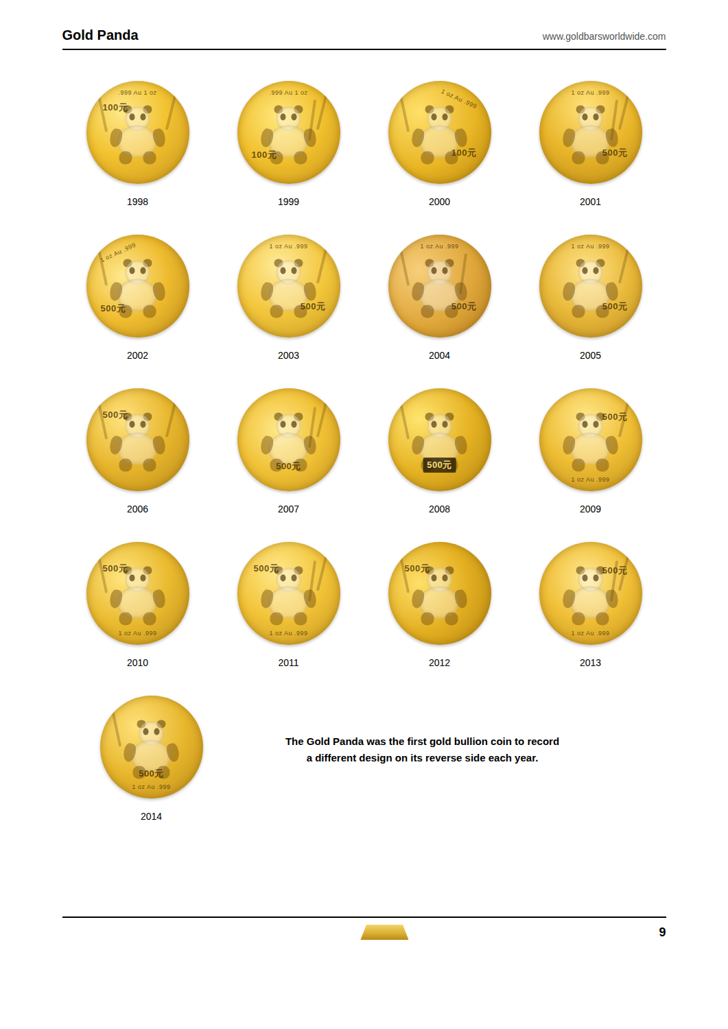Gold Panda
www.goldbarsworldwide.com
.999 Au 1 oz
100元
1998
.999 Au 1 oz
100元
1999
1 oz Au .999
100元
2000
1 oz Au .999
500元
2001
1 oz Au .999
500元
2002
1 oz Au .999
500元
2003
1 oz Au .999
500元
2004
1 oz Au .999
500元
2005
500元
2006
500元
2007
500元
2008
1 oz Au .999
500元
2009
1 oz Au .999
500元
2010
1 oz Au .999
500元
2011
500元
2012
1 oz Au .999
500元
2013
1 oz Au .999
500元
2014
The Gold Panda was the first gold bullion coin to record
a different design on its reverse side each year.
9